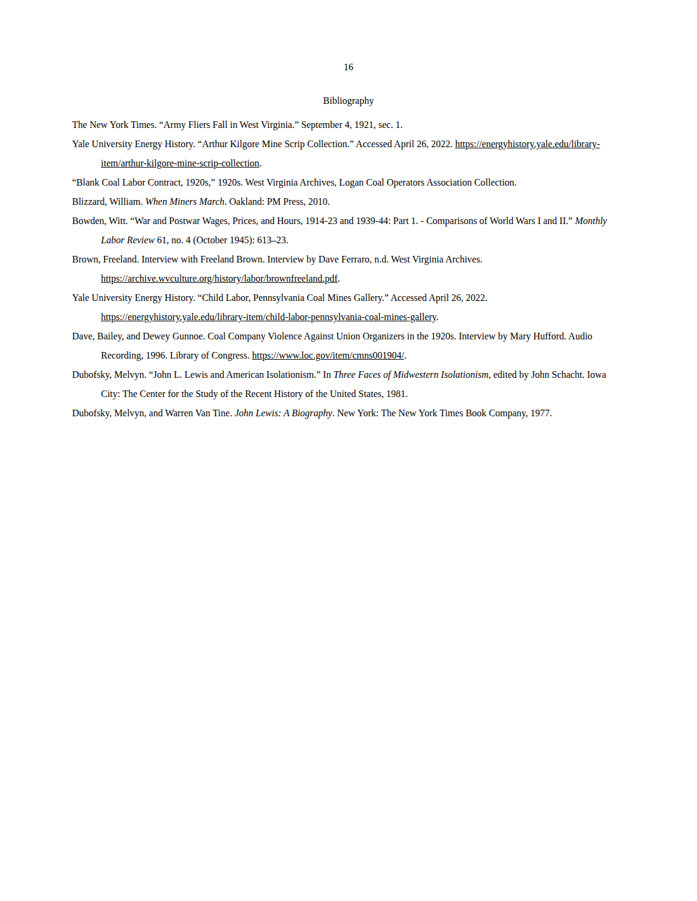16
Bibliography
The New York Times. “Army Fliers Fall in West Virginia.” September 4, 1921, sec. 1.
Yale University Energy History. “Arthur Kilgore Mine Scrip Collection.” Accessed April 26, 2022. https://energyhistory.yale.edu/library-item/arthur-kilgore-mine-scrip-collection.
“Blank Coal Labor Contract, 1920s,” 1920s. West Virginia Archives, Logan Coal Operators Association Collection.
Blizzard, William. When Miners March. Oakland: PM Press, 2010.
Bowden, Witt. “War and Postwar Wages, Prices, and Hours, 1914-23 and 1939-44: Part 1. - Comparisons of World Wars I and II.” Monthly Labor Review 61, no. 4 (October 1945): 613–23.
Brown, Freeland. Interview with Freeland Brown. Interview by Dave Ferraro, n.d. West Virginia Archives. https://archive.wvculture.org/history/labor/brownfreeland.pdf.
Yale University Energy History. “Child Labor, Pennsylvania Coal Mines Gallery.” Accessed April 26, 2022. https://energyhistory.yale.edu/library-item/child-labor-pennsylvania-coal-mines-gallery.
Dave, Bailey, and Dewey Gunnoe. Coal Company Violence Against Union Organizers in the 1920s. Interview by Mary Hufford. Audio Recording, 1996. Library of Congress. https://www.loc.gov/item/cmns001904/.
Dubofsky, Melvyn. “John L. Lewis and American Isolationism.” In Three Faces of Midwestern Isolationism, edited by John Schacht. Iowa City: The Center for the Study of the Recent History of the United States, 1981.
Dubofsky, Melvyn, and Warren Van Tine. John Lewis: A Biography. New York: The New York Times Book Company, 1977.